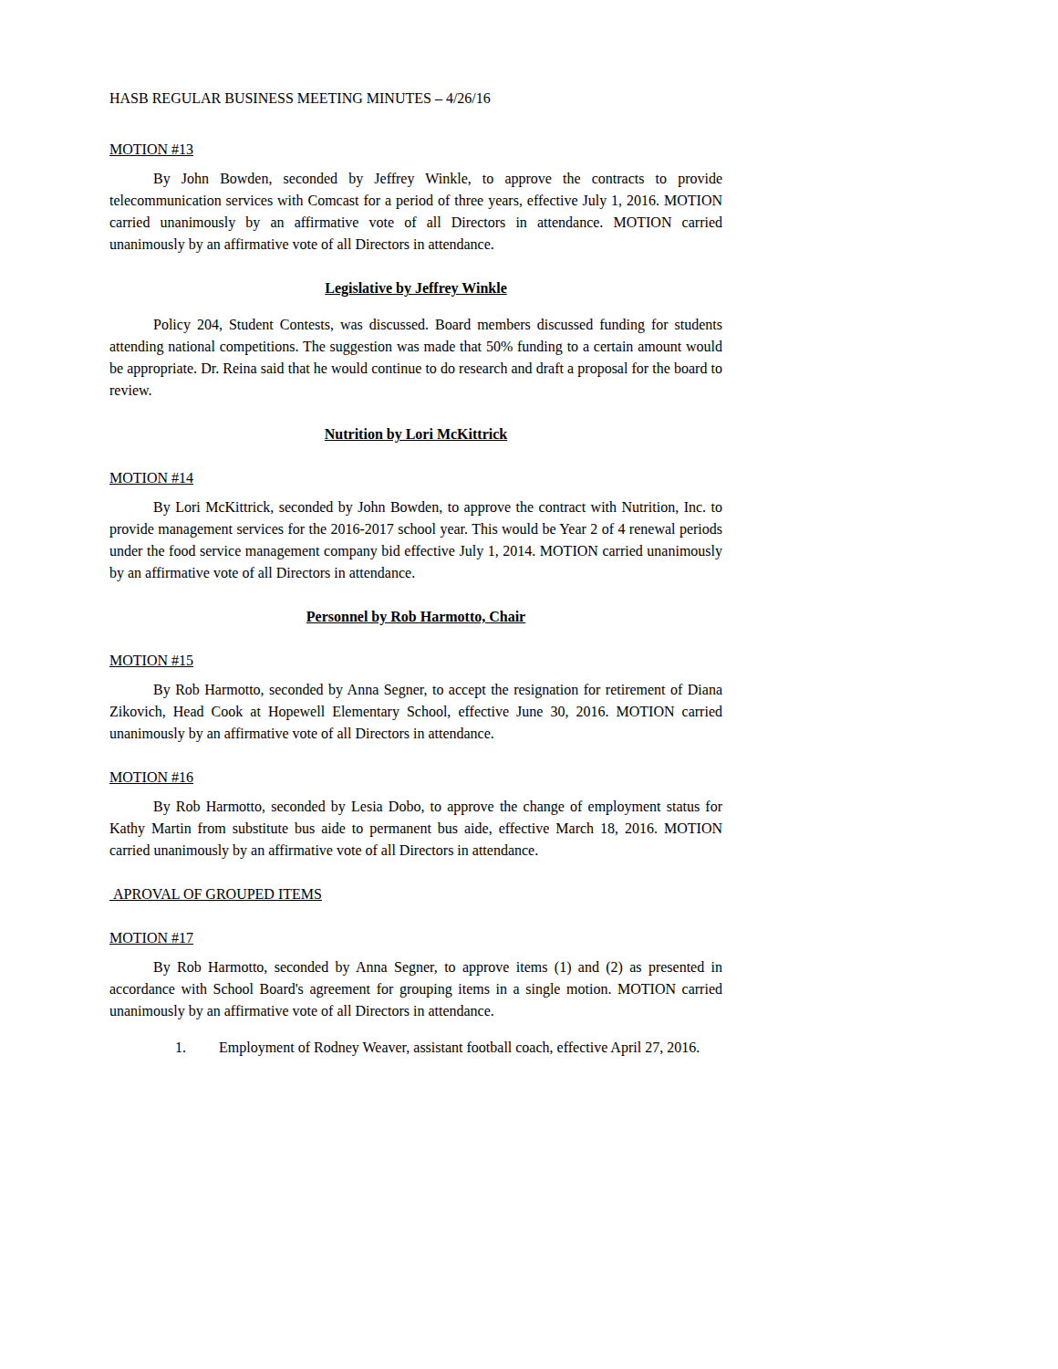HASB REGULAR BUSINESS MEETING MINUTES – 4/26/16
MOTION #13
By John Bowden, seconded by Jeffrey Winkle, to approve the contracts to provide telecommunication services with Comcast for a period of three years, effective July 1, 2016. MOTION carried unanimously by an affirmative vote of all Directors in attendance. MOTION carried unanimously by an affirmative vote of all Directors in attendance.
Legislative by Jeffrey Winkle
Policy 204, Student Contests, was discussed. Board members discussed funding for students attending national competitions. The suggestion was made that 50% funding to a certain amount would be appropriate. Dr. Reina said that he would continue to do research and draft a proposal for the board to review.
Nutrition by Lori McKittrick
MOTION #14
By Lori McKittrick, seconded by John Bowden, to approve the contract with Nutrition, Inc. to provide management services for the 2016-2017 school year. This would be Year 2 of 4 renewal periods under the food service management company bid effective July 1, 2014. MOTION carried unanimously by an affirmative vote of all Directors in attendance.
Personnel by Rob Harmotto, Chair
MOTION #15
By Rob Harmotto, seconded by Anna Segner, to accept the resignation for retirement of Diana Zikovich, Head Cook at Hopewell Elementary School, effective June 30, 2016. MOTION carried unanimously by an affirmative vote of all Directors in attendance.
MOTION #16
By Rob Harmotto, seconded by Lesia Dobo, to approve the change of employment status for Kathy Martin from substitute bus aide to permanent bus aide, effective March 18, 2016. MOTION carried unanimously by an affirmative vote of all Directors in attendance.
APROVAL OF GROUPED ITEMS
MOTION #17
By Rob Harmotto, seconded by Anna Segner, to approve items (1) and (2) as presented in accordance with School Board's agreement for grouping items in a single motion. MOTION carried unanimously by an affirmative vote of all Directors in attendance.
1.
Employment of Rodney Weaver, assistant football coach, effective April 27, 2016.